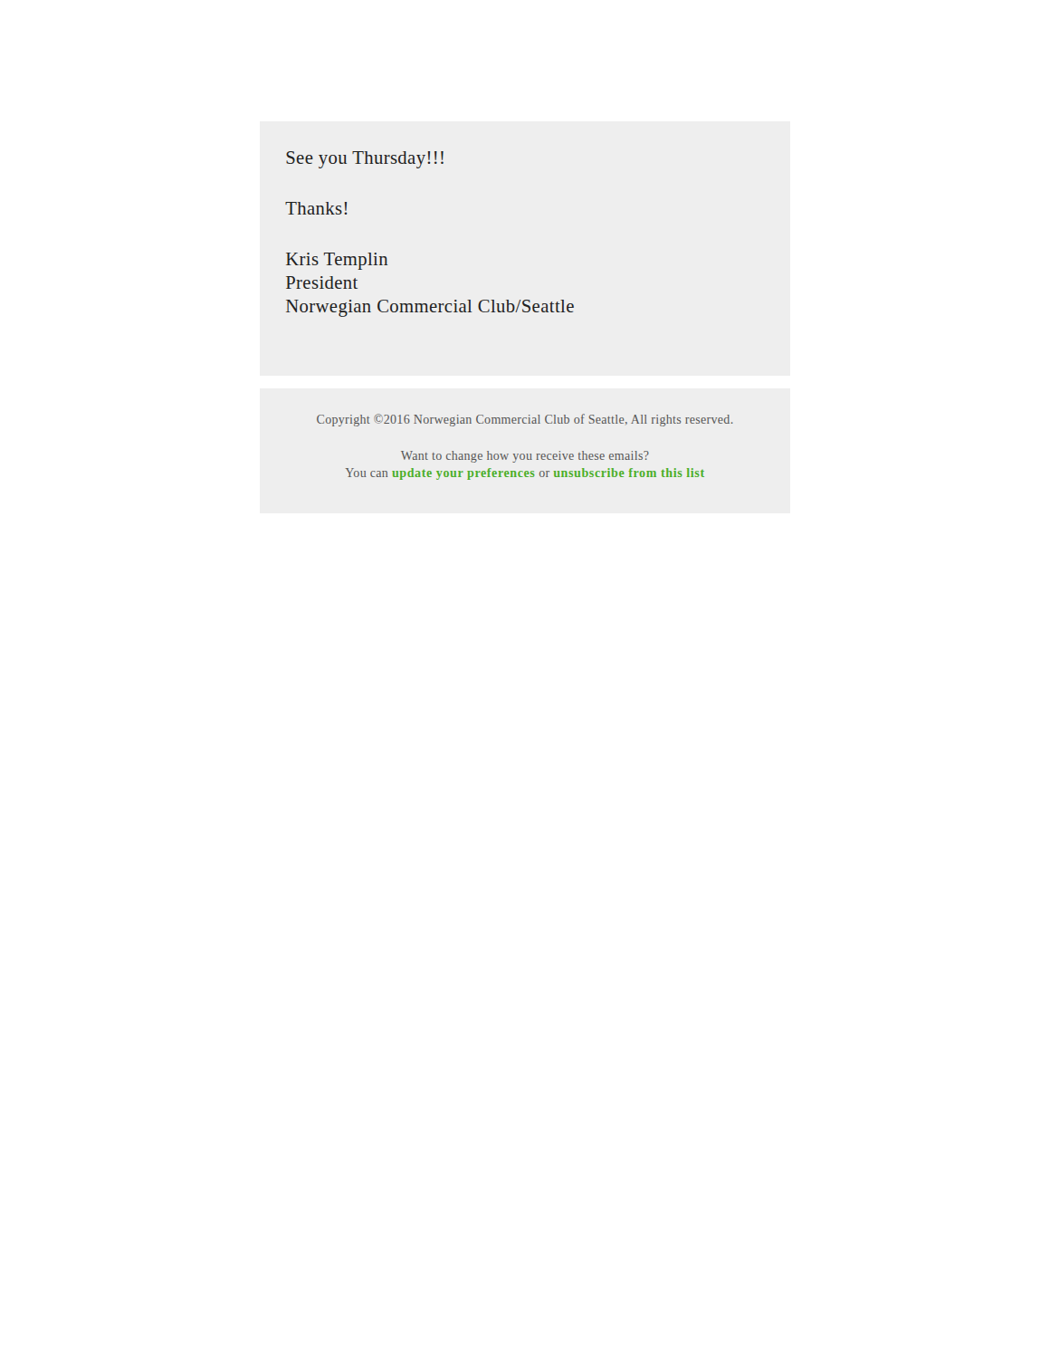See you Thursday!!!
Thanks!
Kris Templin
President
Norwegian Commercial Club/Seattle
Copyright ©2016 Norwegian Commercial Club of Seattle, All rights reserved.
Want to change how you receive these emails?
You can update your preferences or unsubscribe from this list